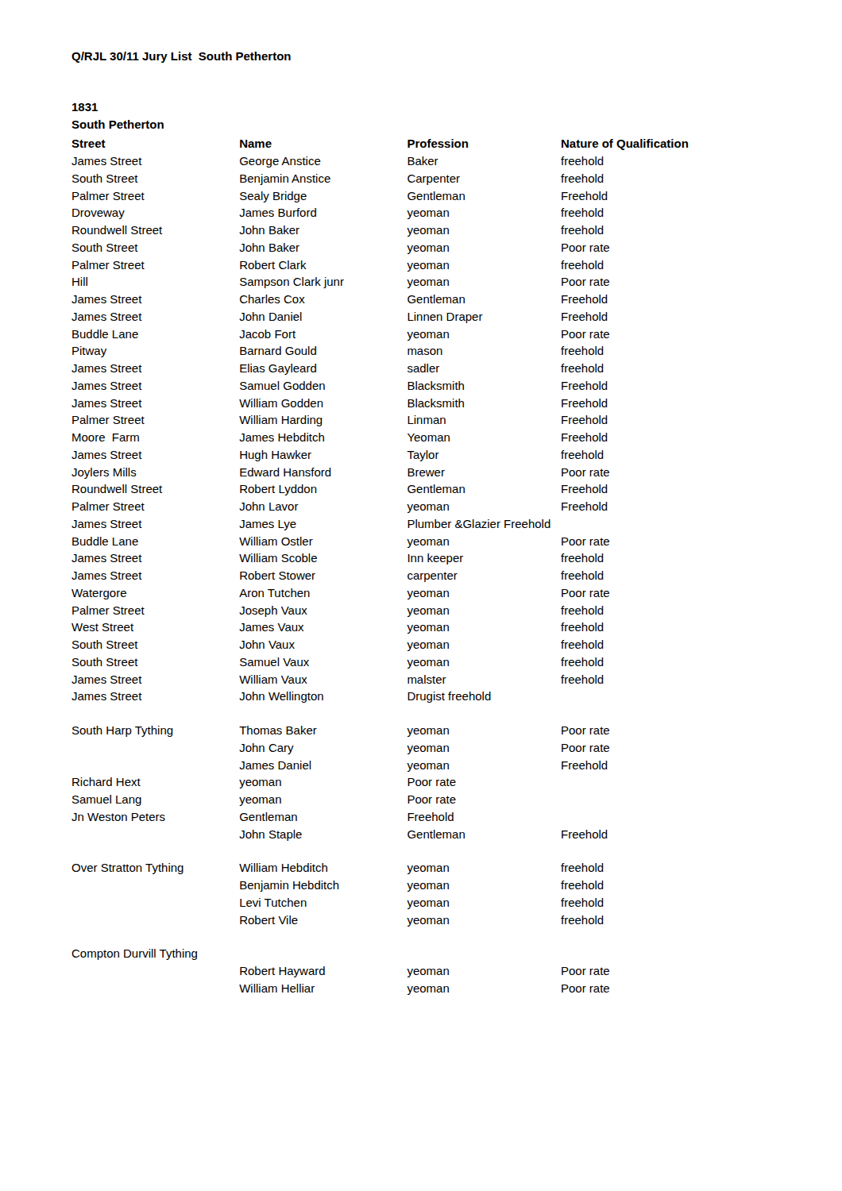Q/RJL 30/11 Jury List South Petherton
1831
South Petherton
| Street | Name | Profession | Nature of Qualification |
| --- | --- | --- | --- |
| James Street | George Anstice | Baker | freehold |
| South Street | Benjamin Anstice | Carpenter | freehold |
| Palmer Street | Sealy Bridge | Gentleman | Freehold |
| Droveway | James Burford | yeoman | freehold |
| Roundwell Street | John Baker | yeoman | freehold |
| South Street | John Baker | yeoman | Poor rate |
| Palmer Street | Robert Clark | yeoman | freehold |
| Hill | Sampson Clark junr | yeoman | Poor rate |
| James Street | Charles Cox | Gentleman | Freehold |
| James Street | John Daniel | Linnen Draper | Freehold |
| Buddle Lane | Jacob Fort | yeoman | Poor rate |
| Pitway | Barnard Gould | mason | freehold |
| James Street | Elias Gayleard | sadler | freehold |
| James Street | Samuel Godden | Blacksmith | Freehold |
| James Street | William Godden | Blacksmith | Freehold |
| Palmer Street | William Harding | Linman | Freehold |
| Moore Farm | James Hebditch | Yeoman | Freehold |
| James Street | Hugh Hawker | Taylor | freehold |
| Joylers Mills | Edward Hansford | Brewer | Poor rate |
| Roundwell Street | Robert Lyddon | Gentleman | Freehold |
| Palmer Street | John Lavor | yeoman | Freehold |
| James Street | James Lye | Plumber &Glazier Freehold |
| Buddle Lane | William Ostler | yeoman | Poor rate |
| James Street | William Scoble | Inn keeper | freehold |
| James Street | Robert Stower | carpenter | freehold |
| Watergore | Aron Tutchen | yeoman | Poor rate |
| Palmer Street | Joseph Vaux | yeoman | freehold |
| West Street | James Vaux | yeoman | freehold |
| South Street | John Vaux | yeoman | freehold |
| South Street | Samuel Vaux | yeoman | freehold |
| James Street | William Vaux | malster | freehold |
| James Street | John Wellington | Drugist freehold |
| South Harp Tything | Thomas Baker | yeoman | Poor rate |
| | John Cary | yeoman | Poor rate |
| | James Daniel | yeoman | Freehold |
| Richard Hext | yeoman | Poor rate |
| Samuel Lang | yeoman | Poor rate |
| Jn Weston Peters | Gentleman | Freehold |
| | John Staple | Gentleman | Freehold |
| Over Stratton Tything | William Hebditch | yeoman | freehold |
| | Benjamin Hebditch | yeoman | freehold |
| | Levi Tutchen | yeoman | freehold |
| | Robert Vile | yeoman | freehold |
| Compton Durvill Tything |
| | Robert Hayward | yeoman | Poor rate |
| | William Helliar | yeoman | Poor rate |